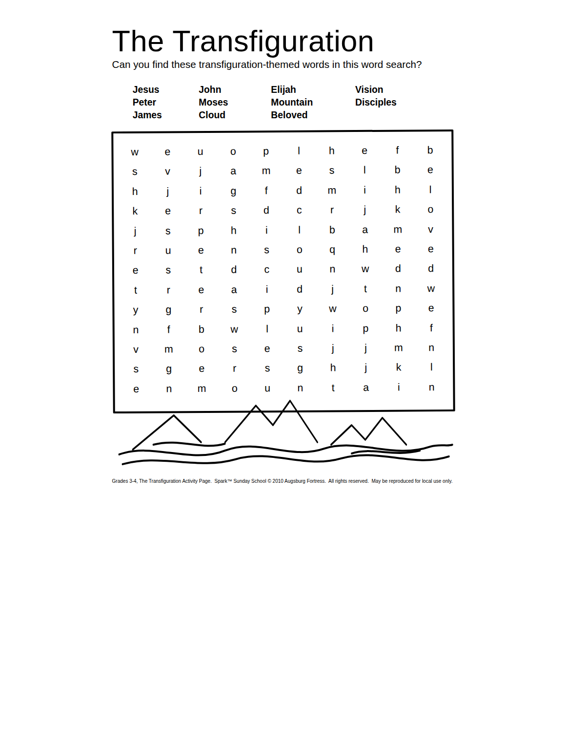The Transfiguration
Can you find these transfiguration-themed words in this word search?
| Jesus | John | Elijah | Vision |
| Peter | Moses | Mountain | Disciples |
| James | Cloud | Beloved | |
| w | e | u | o | p | l | h | e | f | b |
| s | v | j | a | m | e | s | l | b | e |
| h | j | i | g | f | d | m | i | h | l |
| k | e | r | s | d | c | r | j | k | o |
| j | s | p | h | i | l | b | a | m | v |
| r | u | e | n | s | o | q | h | e | e |
| e | s | t | d | c | u | n | w | d | d |
| t | r | e | a | i | d | j | t | n | w |
| y | g | r | s | p | y | w | o | p | e |
| n | f | b | w | l | u | i | p | h | f |
| v | m | o | s | e | s | j | j | m | n |
| s | g | e | r | s | g | h | j | k | l |
| e | n | m | o | u | n | t | a | i | n |
Grades 3-4, The Transfiguration Activity Page. Spark™ Sunday School © 2010 Augsburg Fortress. All rights reserved. May be reproduced for local use only.